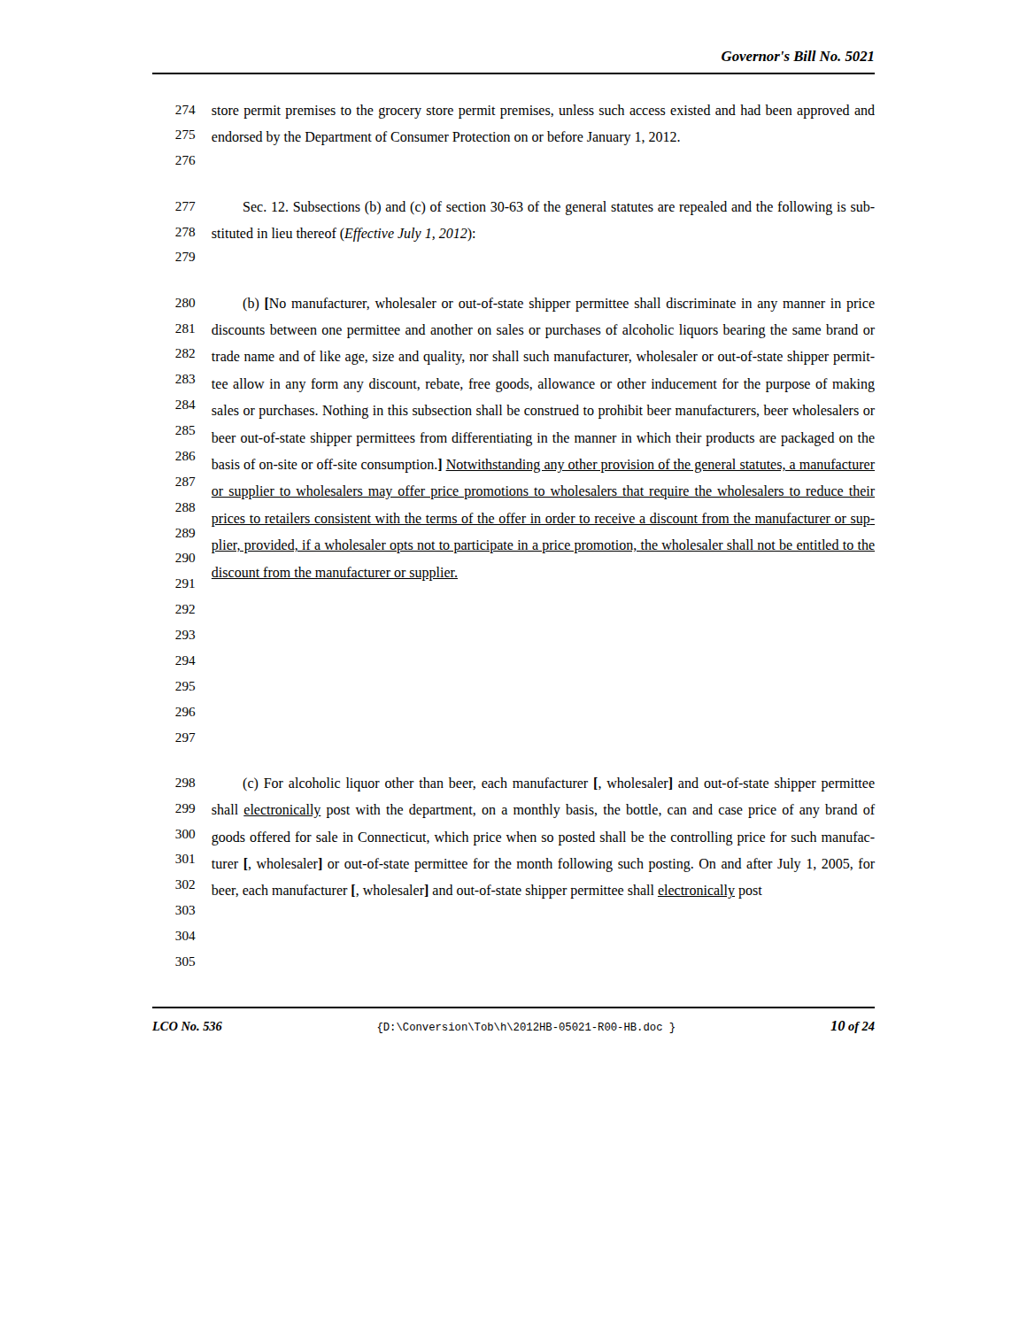Governor's Bill No. 5021
274275276
store permit premises to the grocery store permit premises, unless such access existed and had been approved and endorsed by the Department of Consumer Protection on or before January 1, 2012.
277278279
Sec. 12. Subsections (b) and (c) of section 30-63 of the general statutes are repealed and the following is substituted in lieu thereof (Effective July 1, 2012):
280281282283284285286287288289290291292293294295296297
(b) [No manufacturer, wholesaler or out-of-state shipper permittee shall discriminate in any manner in price discounts between one permittee and another on sales or purchases of alcoholic liquors bearing the same brand or trade name and of like age, size and quality, nor shall such manufacturer, wholesaler or out-of-state shipper permittee allow in any form any discount, rebate, free goods, allowance or other inducement for the purpose of making sales or purchases. Nothing in this subsection shall be construed to prohibit beer manufacturers, beer wholesalers or beer out-of-state shipper permittees from differentiating in the manner in which their products are packaged on the basis of on-site or off-site consumption.] Notwithstanding any other provision of the general statutes, a manufacturer or supplier to wholesalers may offer price promotions to wholesalers that require the wholesalers to reduce their prices to retailers consistent with the terms of the offer in order to receive a discount from the manufacturer or supplier, provided, if a wholesaler opts not to participate in a price promotion, the wholesaler shall not be entitled to the discount from the manufacturer or supplier.
298299300301302303304305
(c) For alcoholic liquor other than beer, each manufacturer [, wholesaler] and out-of-state shipper permittee shall electronically post with the department, on a monthly basis, the bottle, can and case price of any brand of goods offered for sale in Connecticut, which price when so posted shall be the controlling price for such manufacturer [, wholesaler] or out-of-state permittee for the month following such posting. On and after July 1, 2005, for beer, each manufacturer [, wholesaler] and out-of-state shipper permittee shall electronically post
LCO No. 536
{D:\Conversion\Tob\h\2012HB-05021-R00-HB.doc }
10 of 24